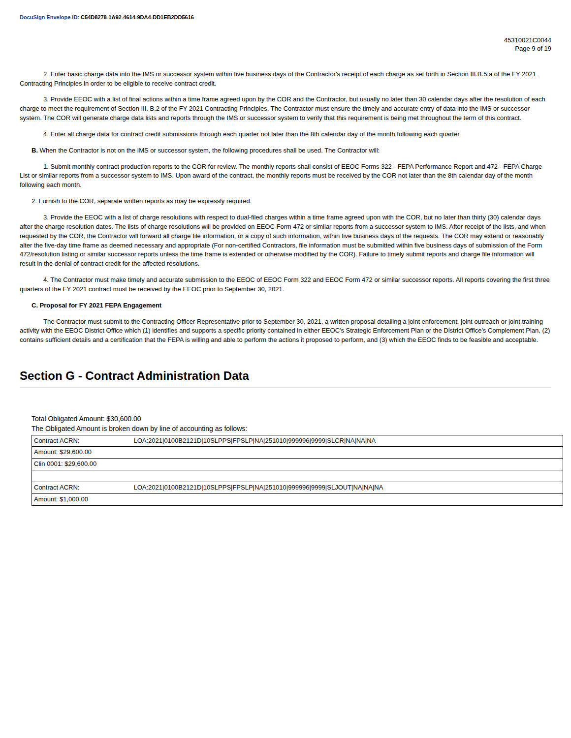DocuSign Envelope ID: C54D8278-1A92-4614-9DA4-DD1EB2DD5616
45310021C0044
Page 9 of 19
2. Enter basic charge data into the IMS or successor system within five business days of the Contractor's receipt of each charge as set forth in Section III.B.5.a of the FY 2021 Contracting Principles in order to be eligible to receive contract credit.
3. Provide EEOC with a list of final actions within a time frame agreed upon by the COR and the Contractor, but usually no later than 30 calendar days after the resolution of each charge to meet the requirement of Section III. B.2 of the FY 2021 Contracting Principles. The Contractor must ensure the timely and accurate entry of data into the IMS or successor system. The COR will generate charge data lists and reports through the IMS or successor system to verify that this requirement is being met throughout the term of this contract.
4. Enter all charge data for contract credit submissions through each quarter not later than the 8th calendar day of the month following each quarter.
B. When the Contractor is not on the IMS or successor system, the following procedures shall be used. The Contractor will:
1. Submit monthly contract production reports to the COR for review. The monthly reports shall consist of EEOC Forms 322 - FEPA Performance Report and 472 - FEPA Charge List or similar reports from a successor system to IMS. Upon award of the contract, the monthly reports must be received by the COR not later than the 8th calendar day of the month following each month.
2. Furnish to the COR, separate written reports as may be expressly required.
3. Provide the EEOC with a list of charge resolutions with respect to dual-filed charges within a time frame agreed upon with the COR, but no later than thirty (30) calendar days after the charge resolution dates. The lists of charge resolutions will be provided on EEOC Form 472 or similar reports from a successor system to IMS. After receipt of the lists, and when requested by the COR, the Contractor will forward all charge file information, or a copy of such information, within five business days of the requests. The COR may extend or reasonably alter the five-day time frame as deemed necessary and appropriate (For non-certified Contractors, file information must be submitted within five business days of submission of the Form 472/resolution listing or similar successor reports unless the time frame is extended or otherwise modified by the COR). Failure to timely submit reports and charge file information will result in the denial of contract credit for the affected resolutions.
4. The Contractor must make timely and accurate submission to the EEOC of EEOC Form 322 and EEOC Form 472 or similar successor reports. All reports covering the first three quarters of the FY 2021 contract must be received by the EEOC prior to September 30, 2021.
C. Proposal for FY 2021 FEPA Engagement
The Contractor must submit to the Contracting Officer Representative prior to September 30, 2021, a written proposal detailing a joint enforcement, joint outreach or joint training activity with the EEOC District Office which (1) identifies and supports a specific priority contained in either EEOC's Strategic Enforcement Plan or the District Office's Complement Plan, (2) contains sufficient details and a certification that the FEPA is willing and able to perform the actions it proposed to perform, and (3) which the EEOC finds to be feasible and acceptable.
Section G - Contract Administration Data
Total Obligated Amount: $30,600.00
The Obligated Amount is broken down by line of accounting as follows:
| Contract ACRN: LOA:2021/0100B2121D/10SLPPS/FPSLP/NA/251010/999996/9999/SLCR/NA/NA/NA |
| Amount: $29,600.00 |
| Clin 0001: $29,600.00 |
| Contract ACRN: LOA:2021/0100B2121D/10SLPPS/FPSLP/NA/251010/999996/9999/SLJOUT/NA/NA/NA |
| Amount: $1,000.00 |